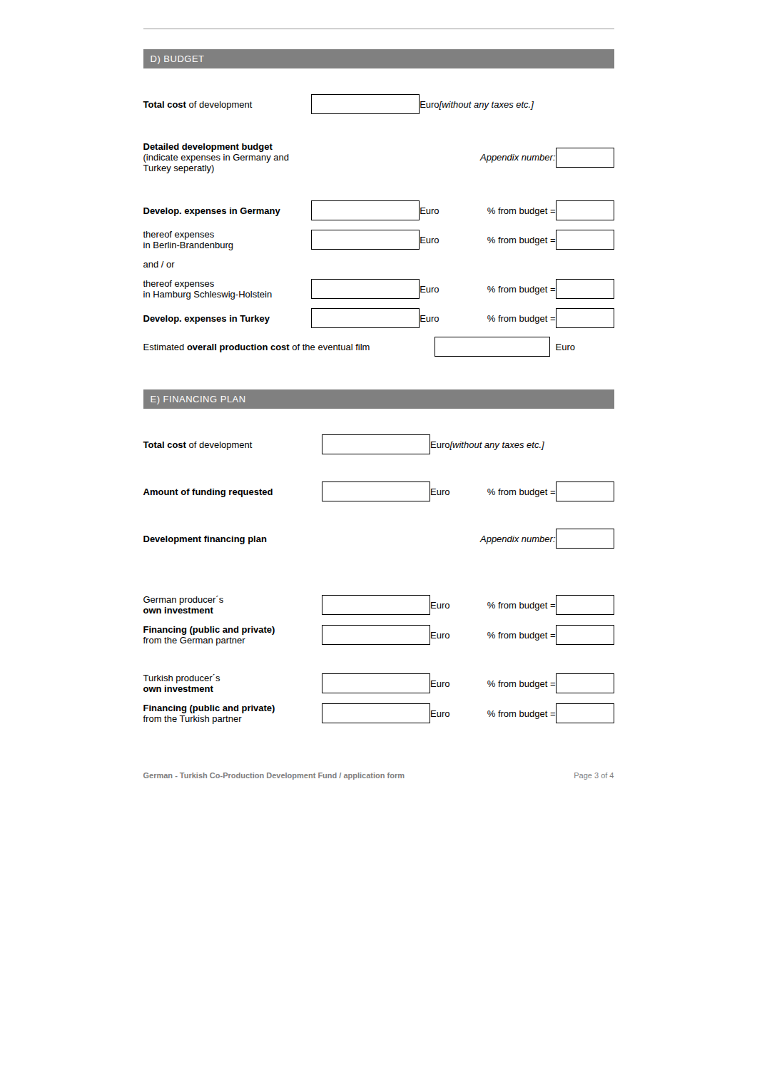D) BUDGET
| Total cost of development | | Euro | [without any taxes etc.] |
| Detailed development budget (indicate expenses in Germany and Turkey seperatly) | | | Appendix number: | |
| Develop. expenses in Germany | | Euro | % from budget = | |
| thereof expenses in Berlin-Brandenburg | | Euro | % from budget = | |
| and / or |
| thereof expenses in Hamburg Schleswig-Holstein | | Euro | % from budget = | |
| Develop. expenses in Turkey | | Euro | % from budget = | |
| Estimated overall production cost of the eventual film | | Euro |
E) FINANCING PLAN
| Total cost of development | | Euro | [without any taxes etc.] |
| Amount of funding requested | | Euro | % from budget = | |
| Development financing plan | | | Appendix number: | |
| German producer´s own investment | | Euro | % from budget = | |
| Financing (public and private) from the German partner | | Euro | % from budget = | |
| Turkish producer´s own investment | | Euro | % from budget = | |
| Financing (public and private) from the Turkish partner | | Euro | % from budget = | |
German - Turkish Co-Production Development Fund / application form
Page 3 of 4